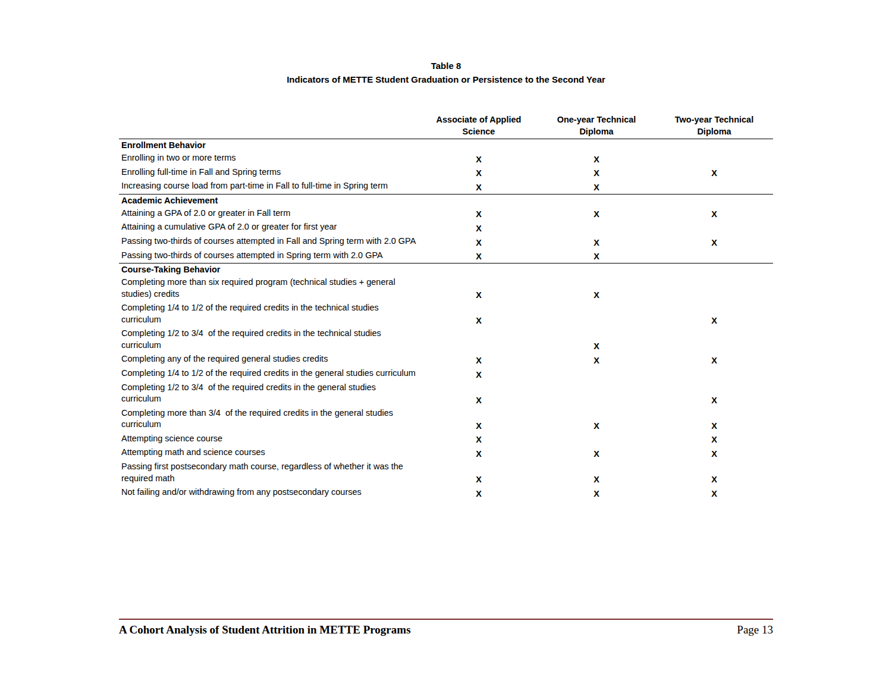Table 8
Indicators of METTE Student Graduation or Persistence to the Second Year
| | Associate of Applied Science | One-year Technical Diploma | Two-year Technical Diploma |
| --- | --- | --- | --- |
| Enrollment Behavior | | | |
| Enrolling in two or more terms | X | X | |
| Enrolling full-time in Fall and Spring terms | X | X | X |
| Increasing course load from part-time in Fall to full-time in Spring term | X | X | |
| Academic Achievement | | | |
| Attaining a GPA of 2.0 or greater in Fall term | X | X | X |
| Attaining a cumulative GPA of 2.0 or greater for first year | X | | |
| Passing two-thirds of courses attempted in Fall and Spring term with 2.0 GPA | X | X | X |
| Passing two-thirds of courses attempted in Spring term with 2.0 GPA | X | X | |
| Course-Taking Behavior | | | |
| Completing more than six required program (technical studies + general studies) credits | X | X | |
| Completing 1/4 to 1/2 of the required credits in the technical studies curriculum | X | | X |
| Completing 1/2 to 3/4 of the required credits in the technical studies curriculum | | X | |
| Completing any of the required general studies credits | X | X | X |
| Completing 1/4 to 1/2 of the required credits in the general studies curriculum | X | | |
| Completing 1/2 to 3/4 of the required credits in the general studies curriculum | X | | X |
| Completing more than 3/4 of the required credits in the general studies curriculum | X | X | X |
| Attempting science course | X | | X |
| Attempting math and science courses | X | X | X |
| Passing first postsecondary math course, regardless of whether it was the required math | X | X | X |
| Not failing and/or withdrawing from any postsecondary courses | X | X | X |
A Cohort Analysis of Student Attrition in METTE Programs Page 13